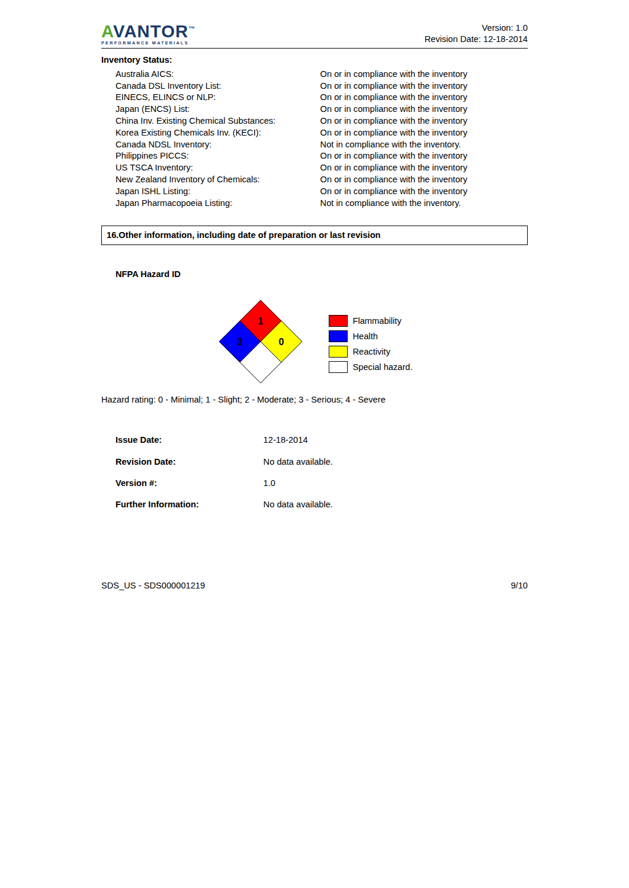AVANTOR™
PERFORMANCE MATERIALS
Version: 1.0
Revision Date: 12-18-2014
Inventory Status:
| Australia AICS: | On or in compliance with the inventory |
| Canada DSL Inventory List: | On or in compliance with the inventory |
| EINECS, ELINCS or NLP: | On or in compliance with the inventory |
| Japan (ENCS) List: | On or in compliance with the inventory |
| China Inv. Existing Chemical Substances: | On or in compliance with the inventory |
| Korea Existing Chemicals Inv. (KECI): | On or in compliance with the inventory |
| Canada NDSL Inventory: | Not in compliance with the inventory. |
| Philippines PICCS: | On or in compliance with the inventory |
| US TSCA Inventory: | On or in compliance with the inventory |
| New Zealand Inventory of Chemicals: | On or in compliance with the inventory |
| Japan ISHL Listing: | On or in compliance with the inventory |
| Japan Pharmacopoeia Listing: | Not in compliance with the inventory. |
16.Other information, including date of preparation or last revision
NFPA Hazard ID
1 3 0
Flammability
Health
Reactivity
Special hazard.
Hazard rating: 0 - Minimal; 1 - Slight; 2 - Moderate; 3 - Serious; 4 - Severe
| Issue Date: | 12-18-2014 |
| Revision Date: | No data available. |
| Version #: | 1.0 |
| Further Information: | No data available. |
SDS_US - SDS000001219
9/10